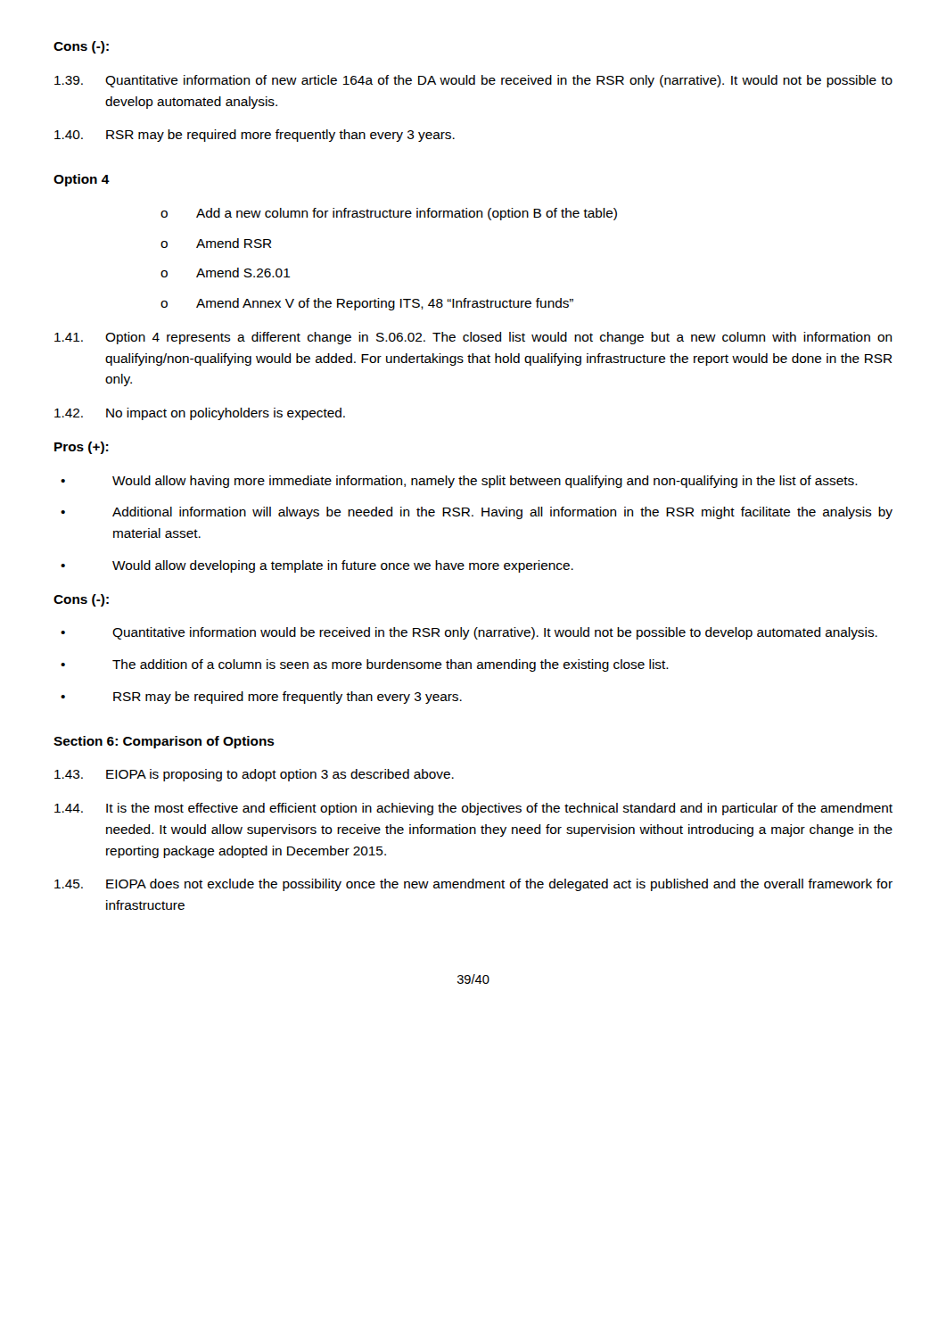Cons (-):
1.39.
Quantitative information of new article 164a of the DA would be received in the RSR only (narrative). It would not be possible to develop automated analysis.
1.40.
RSR may be required more frequently than every 3 years.
Option 4
o
Add a new column for infrastructure information (option B of the table)
o
Amend RSR
o
Amend S.26.01
o
Amend Annex V of the Reporting ITS, 48 “Infrastructure funds”
1.41.
Option 4 represents a different change in S.06.02. The closed list would not change but a new column with information on qualifying/non-qualifying would be added. For undertakings that hold qualifying infrastructure the report would be done in the RSR only.
1.42.
No impact on policyholders is expected.
Pros (+):
•
Would allow having more immediate information, namely the split between qualifying and non-qualifying in the list of assets.
•
Additional information will always be needed in the RSR. Having all information in the RSR might facilitate the analysis by material asset.
•
Would allow developing a template in future once we have more experience.
Cons (-):
•
Quantitative information would be received in the RSR only (narrative). It would not be possible to develop automated analysis.
•
The addition of a column is seen as more burdensome than amending the existing close list.
•
RSR may be required more frequently than every 3 years.
Section 6: Comparison of Options
1.43.
EIOPA is proposing to adopt option 3 as described above.
1.44.
It is the most effective and efficient option in achieving the objectives of the technical standard and in particular of the amendment needed. It would allow supervisors to receive the information they need for supervision without introducing a major change in the reporting package adopted in December 2015.
1.45.
EIOPA does not exclude the possibility once the new amendment of the delegated act is published and the overall framework for infrastructure
39/40